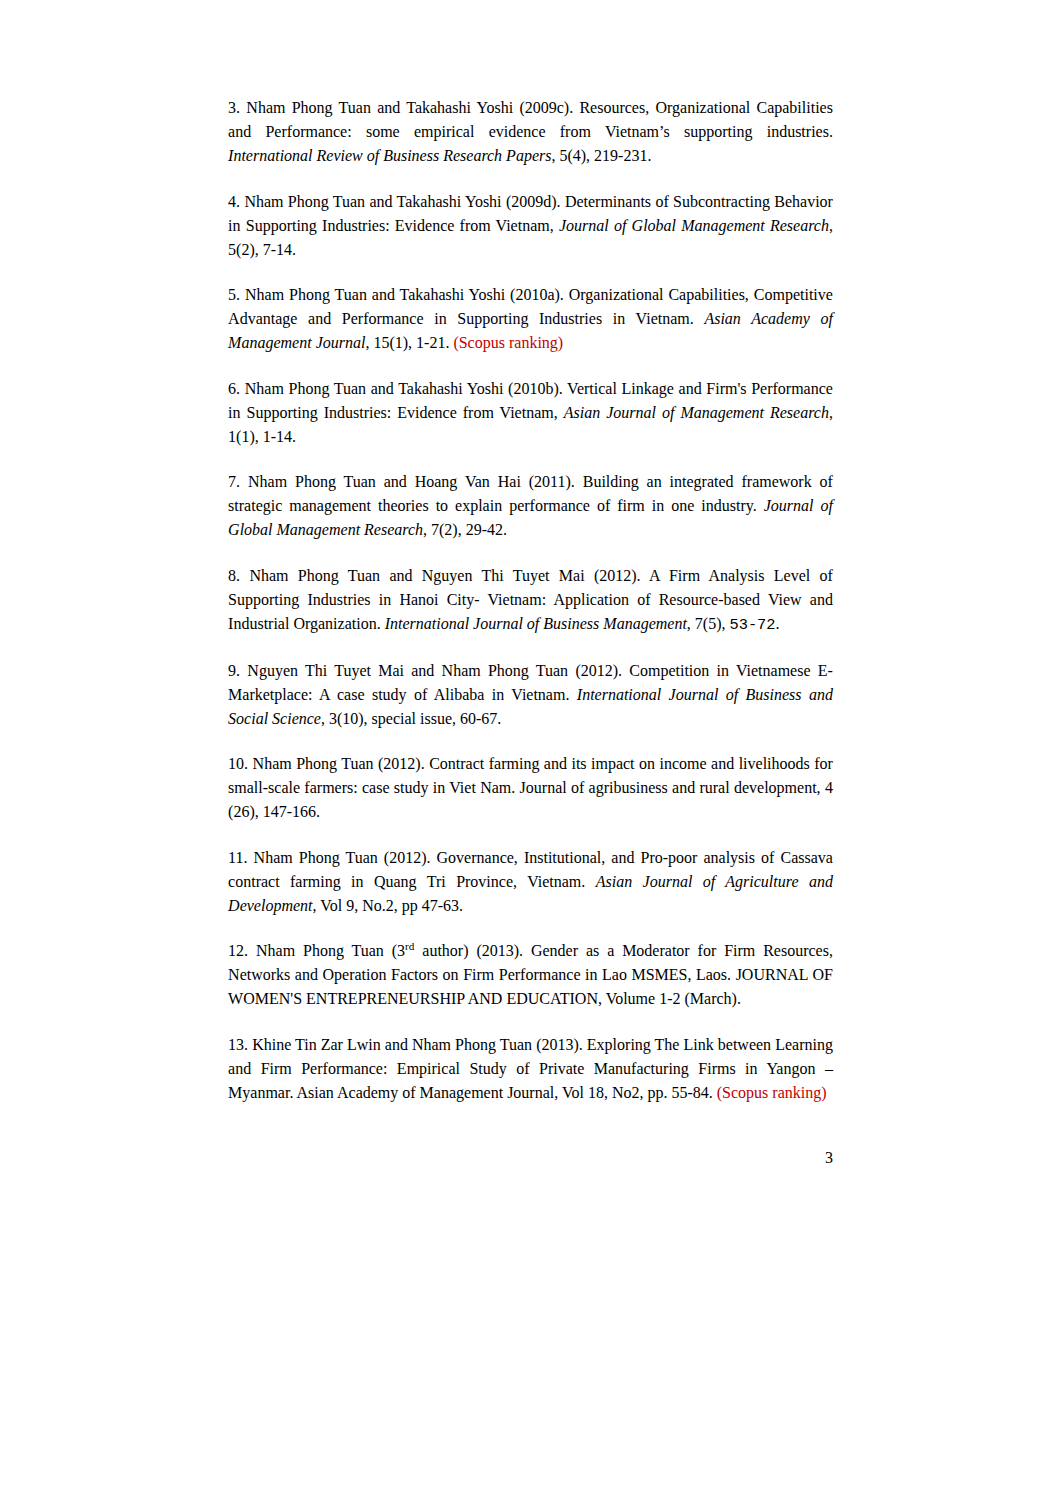3. Nham Phong Tuan and Takahashi Yoshi (2009c). Resources, Organizational Capabilities and Performance: some empirical evidence from Vietnam’s supporting industries. International Review of Business Research Papers, 5(4), 219-231.
4. Nham Phong Tuan and Takahashi Yoshi (2009d). Determinants of Subcontracting Behavior in Supporting Industries: Evidence from Vietnam, Journal of Global Management Research, 5(2), 7-14.
5. Nham Phong Tuan and Takahashi Yoshi (2010a). Organizational Capabilities, Competitive Advantage and Performance in Supporting Industries in Vietnam. Asian Academy of Management Journal, 15(1), 1-21. (Scopus ranking)
6. Nham Phong Tuan and Takahashi Yoshi (2010b). Vertical Linkage and Firm's Performance in Supporting Industries: Evidence from Vietnam, Asian Journal of Management Research, 1(1), 1-14.
7. Nham Phong Tuan and Hoang Van Hai (2011). Building an integrated framework of strategic management theories to explain performance of firm in one industry. Journal of Global Management Research, 7(2), 29-42.
8. Nham Phong Tuan and Nguyen Thi Tuyet Mai (2012). A Firm Analysis Level of Supporting Industries in Hanoi City- Vietnam: Application of Resource-based View and Industrial Organization. International Journal of Business Management, 7(5), 53-72.
9. Nguyen Thi Tuyet Mai and Nham Phong Tuan (2012). Competition in Vietnamese E-Marketplace: A case study of Alibaba in Vietnam. International Journal of Business and Social Science, 3(10), special issue, 60-67.
10. Nham Phong Tuan (2012). Contract farming and its impact on income and livelihoods for small-scale farmers: case study in Viet Nam. Journal of agribusiness and rural development, 4 (26), 147-166.
11. Nham Phong Tuan (2012). Governance, Institutional, and Pro-poor analysis of Cassava contract farming in Quang Tri Province, Vietnam. Asian Journal of Agriculture and Development, Vol 9, No.2, pp 47-63.
12. Nham Phong Tuan (3rd author) (2013). Gender as a Moderator for Firm Resources, Networks and Operation Factors on Firm Performance in Lao MSMES, Laos. JOURNAL OF WOMEN'S ENTREPRENEURSHIP AND EDUCATION, Volume 1-2 (March).
13. Khine Tin Zar Lwin and Nham Phong Tuan (2013). Exploring The Link between Learning and Firm Performance: Empirical Study of Private Manufacturing Firms in Yangon – Myanmar. Asian Academy of Management Journal, Vol 18, No2, pp. 55-84. (Scopus ranking)
3